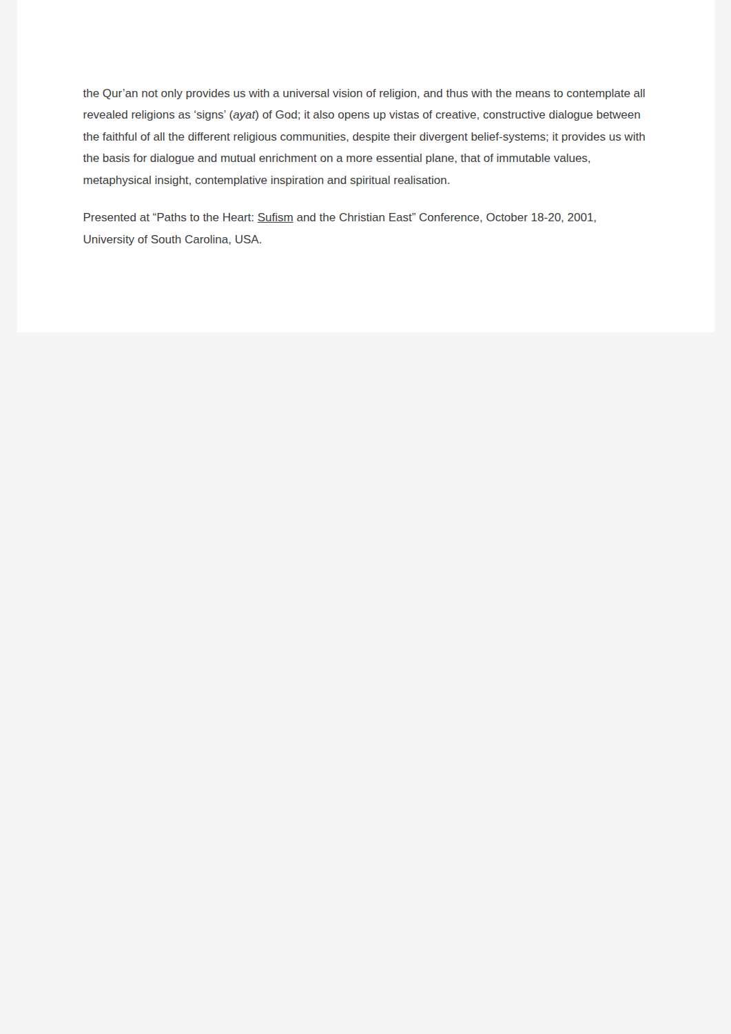the Qur’an not only provides us with a universal vision of religion, and thus with the means to contemplate all revealed religions as ‘signs’ (ayat) of God; it also opens up vistas of creative, constructive dialogue between the faithful of all the different religious communities, despite their divergent belief-systems; it provides us with the basis for dialogue and mutual enrichment on a more essential plane, that of immutable values, metaphysical insight, contemplative inspiration and spiritual realisation.
Presented at “Paths to the Heart: Sufism and the Christian East” Conference, October 18-20, 2001, University of South Carolina, USA.